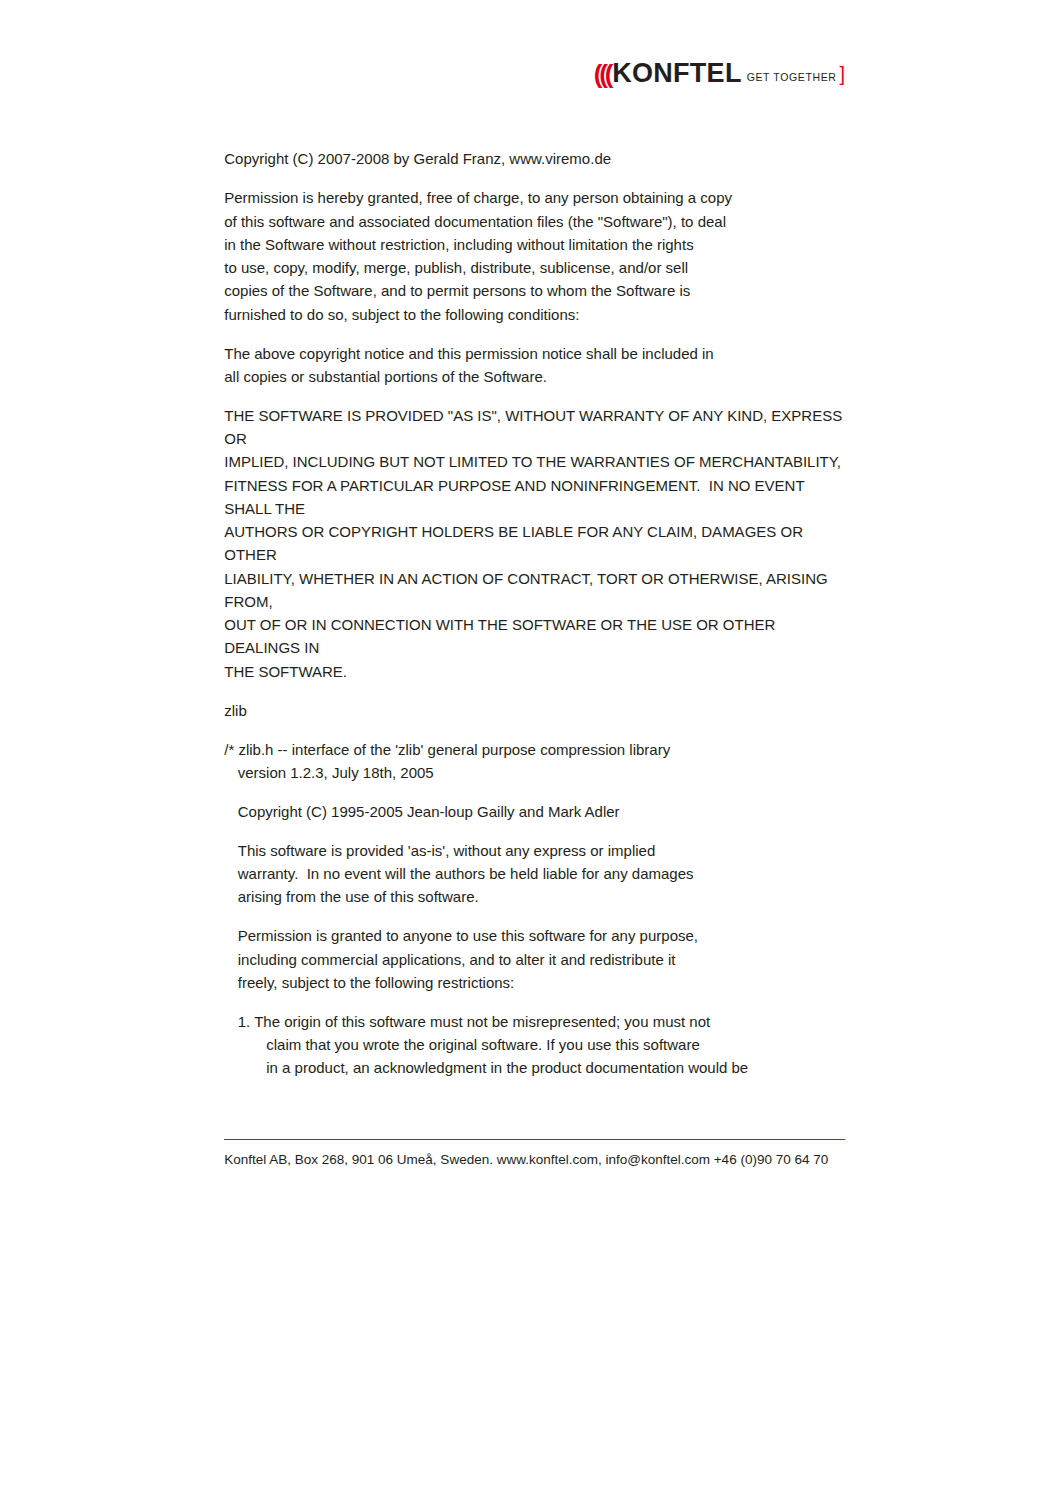(((KONFTEL GET TOGETHER]
Copyright (C) 2007-2008 by Gerald Franz, www.viremo.de
Permission is hereby granted, free of charge, to any person obtaining a copy
of this software and associated documentation files (the "Software"), to deal
in the Software without restriction, including without limitation the rights
to use, copy, modify, merge, publish, distribute, sublicense, and/or sell
copies of the Software, and to permit persons to whom the Software is
furnished to do so, subject to the following conditions:
The above copyright notice and this permission notice shall be included in
all copies or substantial portions of the Software.
THE SOFTWARE IS PROVIDED "AS IS", WITHOUT WARRANTY OF ANY KIND, EXPRESS OR
IMPLIED, INCLUDING BUT NOT LIMITED TO THE WARRANTIES OF MERCHANTABILITY,
FITNESS FOR A PARTICULAR PURPOSE AND NONINFRINGEMENT. IN NO EVENT SHALL THE
AUTHORS OR COPYRIGHT HOLDERS BE LIABLE FOR ANY CLAIM, DAMAGES OR OTHER
LIABILITY, WHETHER IN AN ACTION OF CONTRACT, TORT OR OTHERWISE, ARISING FROM,
OUT OF OR IN CONNECTION WITH THE SOFTWARE OR THE USE OR OTHER DEALINGS IN
THE SOFTWARE.
zlib
/* zlib.h -- interface of the 'zlib' general purpose compression library
version 1.2.3, July 18th, 2005
Copyright (C) 1995-2005 Jean-loup Gailly and Mark Adler
This software is provided 'as-is', without any express or implied
warranty. In no event will the authors be held liable for any damages
arising from the use of this software.
Permission is granted to anyone to use this software for any purpose,
including commercial applications, and to alter it and redistribute it
freely, subject to the following restrictions:
1. The origin of this software must not be misrepresented; you must not
claim that you wrote the original software. If you use this software
in a product, an acknowledgment in the product documentation would be
Konftel AB, Box 268, 901 06 Umeå, Sweden. www.konftel.com, info@konftel.com +46 (0)90 70 64 70